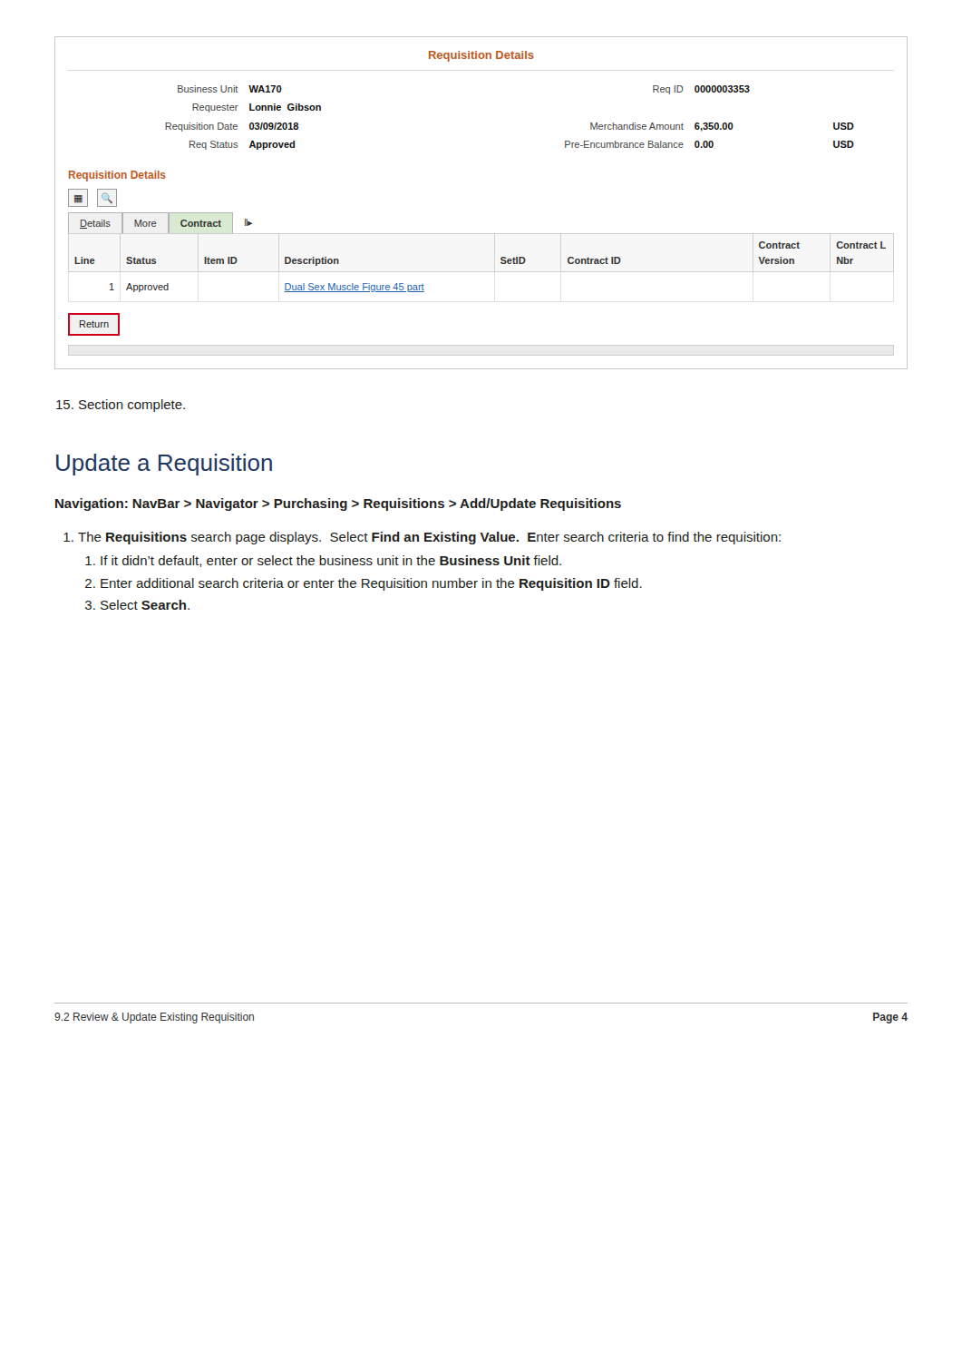Requisition Details
| Business Unit | WA170 | Req ID | 0000003353 | |
| Requester | Lonnie Gibson | | | |
| Requisition Date | 03/09/2018 | Merchandise Amount | 6,350.00 | USD |
| Req Status | Approved | Pre-Encumbrance Balance | 0.00 | USD |
Requisition Details
▦ 🔍
Details
More
Contract
‖▸
| Line | Status | Item ID | Description | SetID | Contract ID | Contract Version | Contract L Nbr |
| --- | --- | --- | --- | --- | --- | --- | --- |
| 1 | Approved | | Dual Sex Muscle Figure 45 part | | | | |
Return
Section complete.
Update a Requisition
Navigation: NavBar > Navigator > Purchasing > Requisitions > Add/Update Requisitions
The Requisitions search page displays. Select Find an Existing Value. Enter search criteria to find the requisition:
If it didn’t default, enter or select the business unit in the Business Unit field.
Enter additional search criteria or enter the Requisition number in the Requisition ID field.
Select Search.
9.2 Review & Update Existing Requisition
Page 4